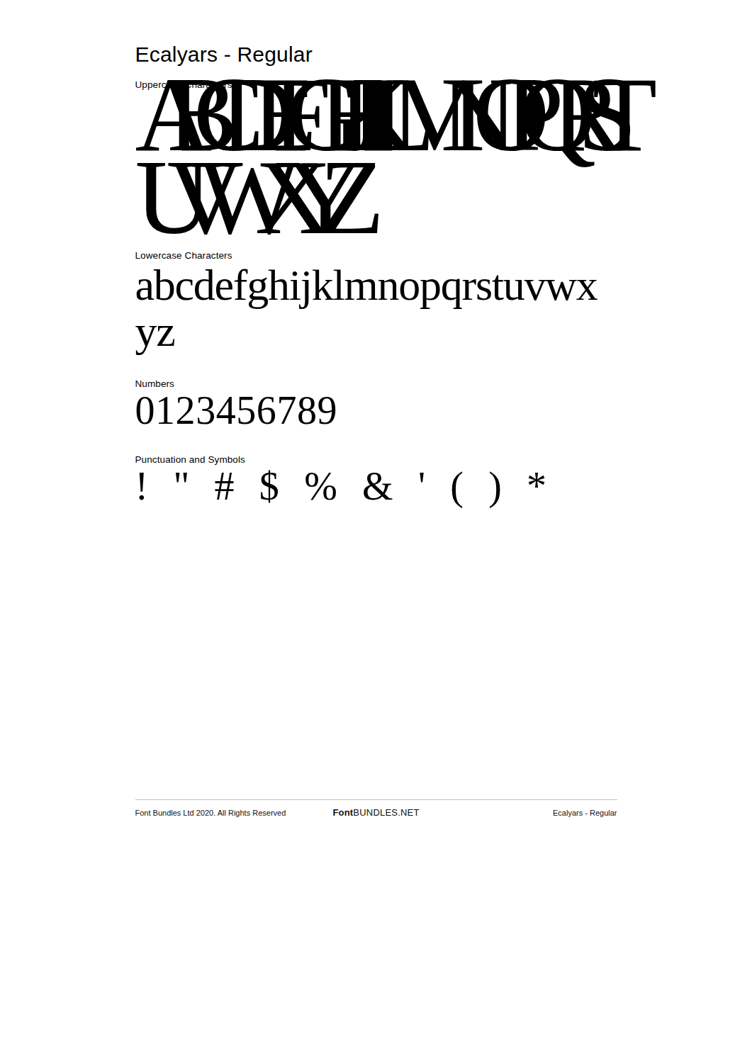Ecalyars - Regular
Uppercase Characters
ABCDEFGHIJKLMNOPQRSTUVWXYZ
Lowercase Characters
abcdefghijklmnopqrstuvwxyz
Numbers
0123456789
Punctuation and Symbols
! " # $ % & ' ( ) *
Font Bundles Ltd 2020. All Rights Reserved
Font BUNDLES.NET
Ecalyars - Regular